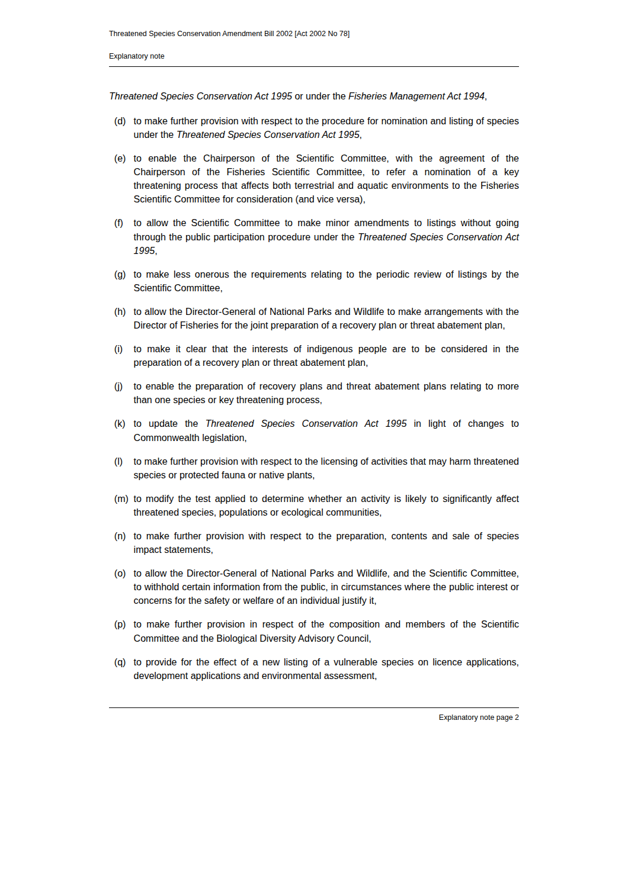Threatened Species Conservation Amendment Bill 2002 [Act 2002 No 78]
Explanatory note
Threatened Species Conservation Act 1995 or under the Fisheries Management Act 1994,
(d) to make further provision with respect to the procedure for nomination and listing of species under the Threatened Species Conservation Act 1995,
(e) to enable the Chairperson of the Scientific Committee, with the agreement of the Chairperson of the Fisheries Scientific Committee, to refer a nomination of a key threatening process that affects both terrestrial and aquatic environments to the Fisheries Scientific Committee for consideration (and vice versa),
(f) to allow the Scientific Committee to make minor amendments to listings without going through the public participation procedure under the Threatened Species Conservation Act 1995,
(g) to make less onerous the requirements relating to the periodic review of listings by the Scientific Committee,
(h) to allow the Director-General of National Parks and Wildlife to make arrangements with the Director of Fisheries for the joint preparation of a recovery plan or threat abatement plan,
(i) to make it clear that the interests of indigenous people are to be considered in the preparation of a recovery plan or threat abatement plan,
(j) to enable the preparation of recovery plans and threat abatement plans relating to more than one species or key threatening process,
(k) to update the Threatened Species Conservation Act 1995 in light of changes to Commonwealth legislation,
(l) to make further provision with respect to the licensing of activities that may harm threatened species or protected fauna or native plants,
(m) to modify the test applied to determine whether an activity is likely to significantly affect threatened species, populations or ecological communities,
(n) to make further provision with respect to the preparation, contents and sale of species impact statements,
(o) to allow the Director-General of National Parks and Wildlife, and the Scientific Committee, to withhold certain information from the public, in circumstances where the public interest or concerns for the safety or welfare of an individual justify it,
(p) to make further provision in respect of the composition and members of the Scientific Committee and the Biological Diversity Advisory Council,
(q) to provide for the effect of a new listing of a vulnerable species on licence applications, development applications and environmental assessment,
Explanatory note page 2